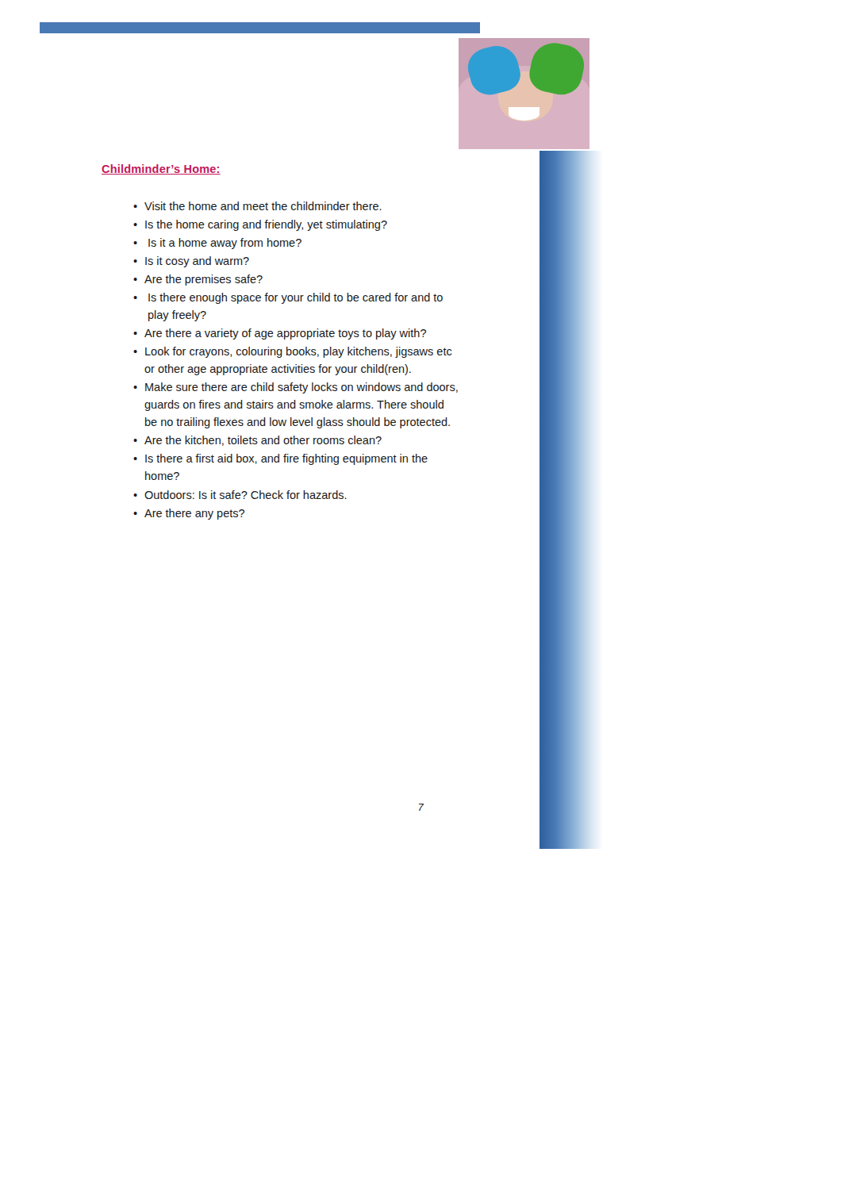Childminder’s Home:
Visit the home and meet the childminder there.
Is the home caring and friendly, yet stimulating?
Is it a home away from home?
Is it cosy and warm?
Are the premises safe?
Is there enough space for your child to be cared for and to play freely?
Are there a variety of age appropriate toys to play with?
Look for crayons, colouring books, play kitchens, jigsaws etc or other age appropriate activities for your child(ren).
Make sure there are child safety locks on windows and doors, guards on fires and stairs and smoke alarms. There should be no trailing flexes and low level glass should be protected.
Are the kitchen, toilets and other rooms clean?
Is there a first aid box, and fire fighting equipment in the home?
Outdoors: Is it safe? Check for hazards.
Are there any pets?
7